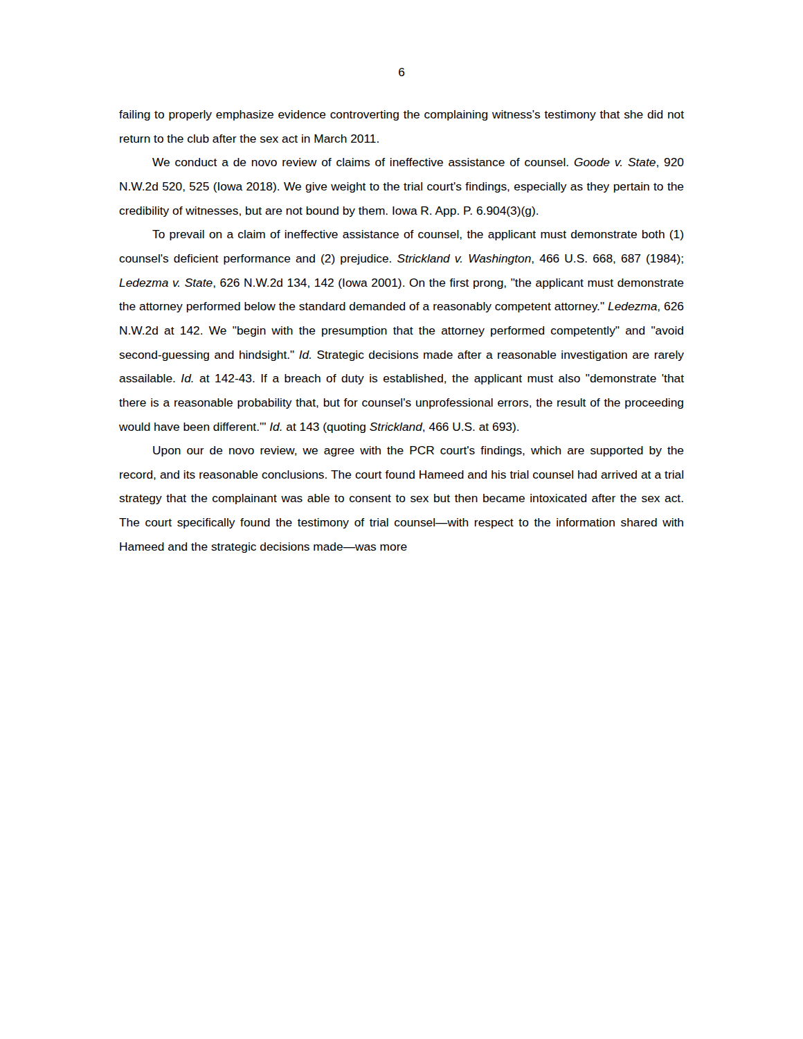6
failing to properly emphasize evidence controverting the complaining witness's testimony that she did not return to the club after the sex act in March 2011.
We conduct a de novo review of claims of ineffective assistance of counsel. Goode v. State, 920 N.W.2d 520, 525 (Iowa 2018). We give weight to the trial court's findings, especially as they pertain to the credibility of witnesses, but are not bound by them. Iowa R. App. P. 6.904(3)(g).
To prevail on a claim of ineffective assistance of counsel, the applicant must demonstrate both (1) counsel's deficient performance and (2) prejudice. Strickland v. Washington, 466 U.S. 668, 687 (1984); Ledezma v. State, 626 N.W.2d 134, 142 (Iowa 2001). On the first prong, "the applicant must demonstrate the attorney performed below the standard demanded of a reasonably competent attorney." Ledezma, 626 N.W.2d at 142. We "begin with the presumption that the attorney performed competently" and "avoid second-guessing and hindsight." Id. Strategic decisions made after a reasonable investigation are rarely assailable. Id. at 142-43. If a breach of duty is established, the applicant must also "demonstrate 'that there is a reasonable probability that, but for counsel's unprofessional errors, the result of the proceeding would have been different.'" Id. at 143 (quoting Strickland, 466 U.S. at 693).
Upon our de novo review, we agree with the PCR court's findings, which are supported by the record, and its reasonable conclusions. The court found Hameed and his trial counsel had arrived at a trial strategy that the complainant was able to consent to sex but then became intoxicated after the sex act. The court specifically found the testimony of trial counsel—with respect to the information shared with Hameed and the strategic decisions made—was more